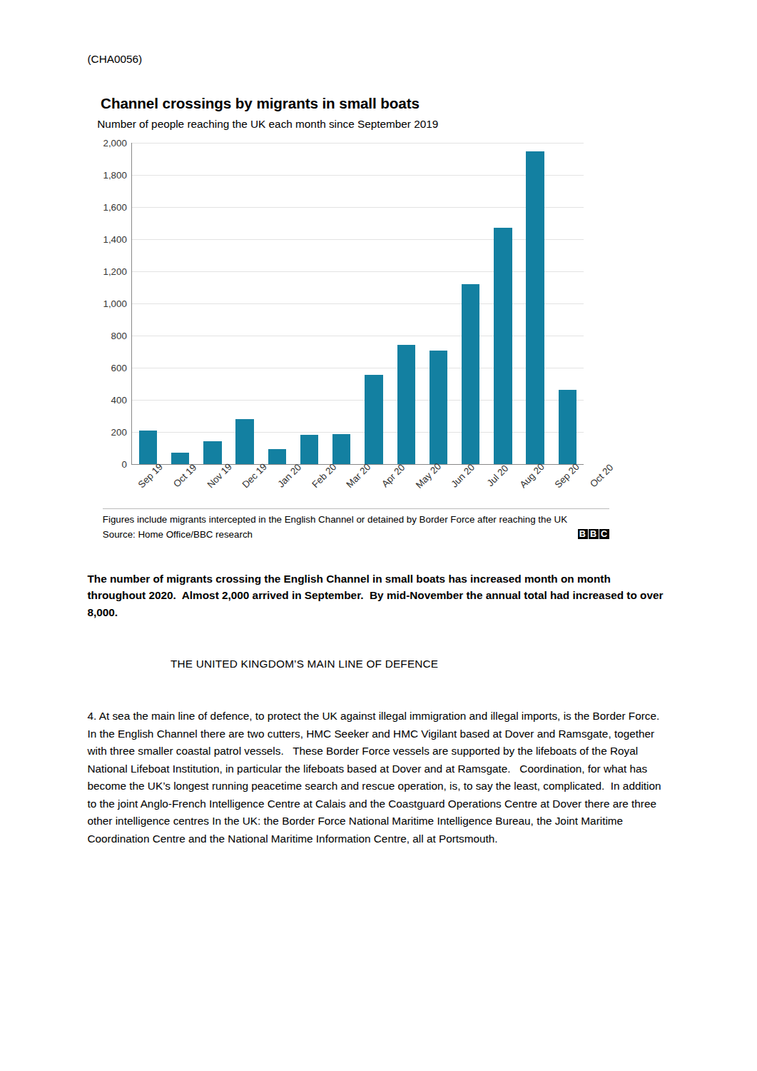(CHA0056)
Channel crossings by migrants in small boats
Number of people reaching the UK each month since September 2019
| 2,000 1,800 1,600 1,400 1,200 1,000 800 600 400 200 0 | |
Sep 19
Oct 19
Nov 19
Dec 19
Jan 20
Feb 20
Mar 20
Apr 20
May 20
Jun 20
Jul 20
Aug 20
Sep 20
Oct 20
Figures include migrants intercepted in the English Channel or detained by Border Force after reaching the UK
BBC Source: Home Office/BBC research
The number of migrants crossing the English Channel in small boats has increased month on month throughout 2020. Almost 2,000 arrived in September. By mid-November the annual total had increased to over 8,000.
THE UNITED KINGDOM’S MAIN LINE OF DEFENCE
4. At sea the main line of defence, to protect the UK against illegal immigration and illegal imports, is the Border Force. In the English Channel there are two cutters, HMC Seeker and HMC Vigilant based at Dover and Ramsgate, together with three smaller coastal patrol vessels. These Border Force vessels are supported by the lifeboats of the Royal National Lifeboat Institution, in particular the lifeboats based at Dover and at Ramsgate. Coordination, for what has become the UK’s longest running peacetime search and rescue operation, is, to say the least, complicated. In addition to the joint Anglo-French Intelligence Centre at Calais and the Coastguard Operations Centre at Dover there are three other intelligence centres In the UK: the Border Force National Maritime Intelligence Bureau, the Joint Maritime Coordination Centre and the National Maritime Information Centre, all at Portsmouth.